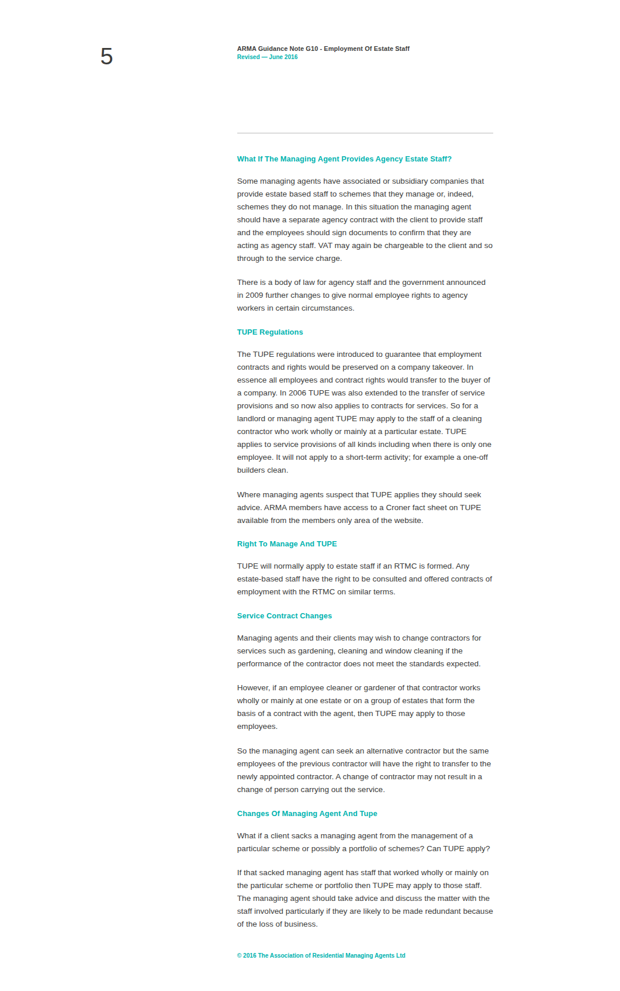5
ARMA Guidance Note G10 - Employment Of Estate Staff
Revised — June 2016
What If The Managing Agent Provides Agency Estate Staff?
Some managing agents have associated or subsidiary companies that provide estate based staff to schemes that they manage or, indeed, schemes they do not manage. In this situation the managing agent should have a separate agency contract with the client to provide staff and the employees should sign documents to confirm that they are acting as agency staff. VAT may again be chargeable to the client and so through to the service charge.
There is a body of law for agency staff and the government announced in 2009 further changes to give normal employee rights to agency workers in certain circumstances.
TUPE Regulations
The TUPE regulations were introduced to guarantee that employment contracts and rights would be preserved on a company takeover. In essence all employees and contract rights would transfer to the buyer of a company. In 2006 TUPE was also extended to the transfer of service provisions and so now also applies to contracts for services. So for a landlord or managing agent TUPE may apply to the staff of a cleaning contractor who work wholly or mainly at a particular estate. TUPE applies to service provisions of all kinds including when there is only one employee. It will not apply to a short-term activity; for example a one-off builders clean.
Where managing agents suspect that TUPE applies they should seek advice. ARMA members have access to a Croner fact sheet on TUPE available from the members only area of the website.
Right To Manage And TUPE
TUPE will normally apply to estate staff if an RTMC is formed. Any estate-based staff have the right to be consulted and offered contracts of employment with the RTMC on similar terms.
Service Contract Changes
Managing agents and their clients may wish to change contractors for services such as gardening, cleaning and window cleaning if the performance of the contractor does not meet the standards expected.
However, if an employee cleaner or gardener of that contractor works wholly or mainly at one estate or on a group of estates that form the basis of a contract with the agent, then TUPE may apply to those employees.
So the managing agent can seek an alternative contractor but the same employees of the previous contractor will have the right to transfer to the newly appointed contractor. A change of contractor may not result in a change of person carrying out the service.
Changes Of Managing Agent And Tupe
What if a client sacks a managing agent from the management of a particular scheme or possibly a portfolio of schemes? Can TUPE apply?
If that sacked managing agent has staff that worked wholly or mainly on the particular scheme or portfolio then TUPE may apply to those staff. The managing agent should take advice and discuss the matter with the staff involved particularly if they are likely to be made redundant because of the loss of business.
© 2016 The Association of Residential Managing Agents Ltd